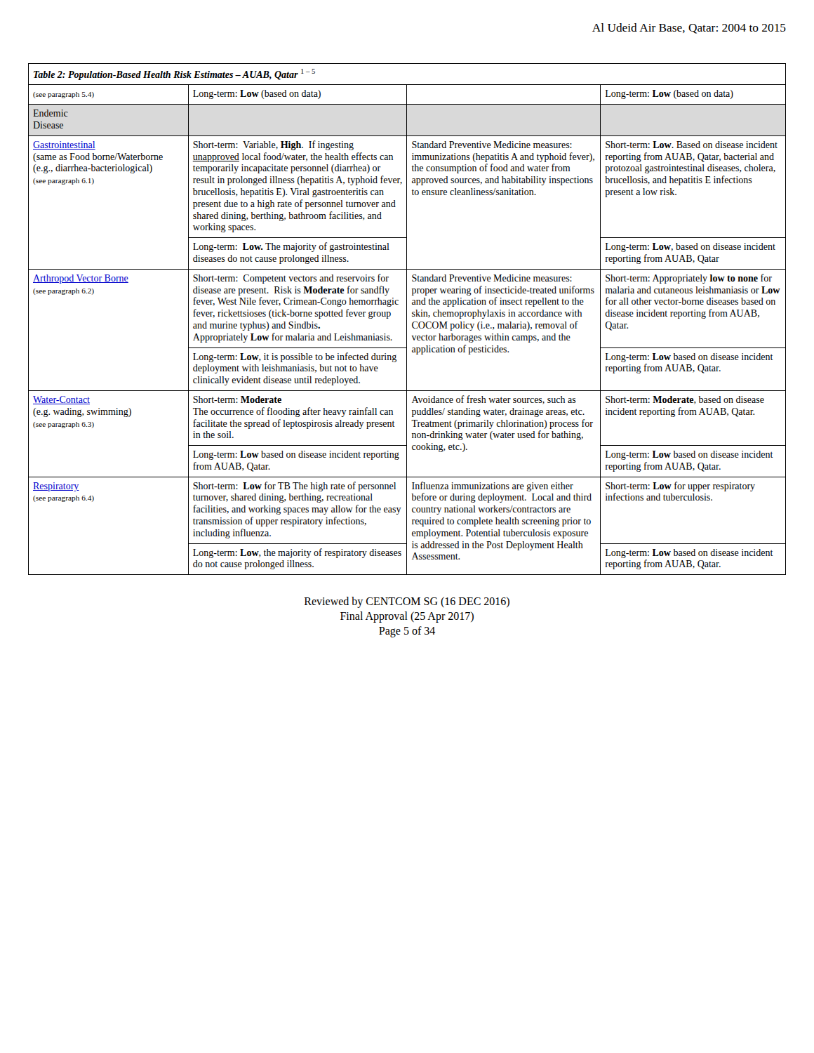Al Udeid Air Base, Qatar: 2004 to 2015
| Table 2: Population-Based Health Risk Estimates – AUAB, Qatar 1 – 5 |
| (see paragraph 5.4) | Long-term: Low (based on data) | | Long-term: Low (based on data) |
| Endemic Disease | | | |
| Gastrointestinal (same as Food borne/Waterborne (e.g., diarrhea-bacteriological) (see paragraph 6.1) | Short-term: Variable, High . If ingesting unapproved local food/water, the health effects can temporarily incapacitate personnel (diarrhea) or result in prolonged illness (hepatitis A, typhoid fever, brucellosis, hepatitis E). Viral gastroenteritis can present due to a high rate of personnel turnover and shared dining, berthing, bathroom facilities, and working spaces. | Standard Preventive Medicine measures: immunizations (hepatitis A and typhoid fever), the consumption of food and water from approved sources, and habitability inspections to ensure cleanliness/sanitation. | Short-term: Low . Based on disease incident reporting from AUAB, Qatar, bacterial and protozoal gastrointestinal diseases, cholera, brucellosis, and hepatitis E infections present a low risk. |
| Long-term: Low. The majority of gastrointestinal diseases do not cause prolonged illness. | Long-term: Low , based on disease incident reporting from AUAB, Qatar |
| Arthropod Vector Borne (see paragraph 6.2) | Short-term: Competent vectors and reservoirs for disease are present. Risk is Moderate for sandfly fever, West Nile fever, Crimean-Congo hemorrhagic fever, rickettsioses (tick-borne spotted fever group and murine typhus) and Sindbis . Appropriately Low for malaria and Leishmaniasis. | Standard Preventive Medicine measures: proper wearing of insecticide-treated uniforms and the application of insect repellent to the skin, chemoprophylaxis in accordance with COCOM policy (i.e., malaria), removal of vector harborages within camps, and the application of pesticides. | Short-term: Appropriately low to none for malaria and cutaneous leishmaniasis or Low for all other vector-borne diseases based on disease incident reporting from AUAB, Qatar. |
| Long-term: Low , it is possible to be infected during deployment with leishmaniasis, but not to have clinically evident disease until redeployed. | Long-term: Low based on disease incident reporting from AUAB, Qatar. |
| Water-Contact (e.g. wading, swimming) (see paragraph 6.3) | Short-term: Moderate The occurrence of flooding after heavy rainfall can facilitate the spread of leptospirosis already present in the soil. | Avoidance of fresh water sources, such as puddles/ standing water, drainage areas, etc. Treatment (primarily chlorination) process for non-drinking water (water used for bathing, cooking, etc.). | Short-term: Moderate , based on disease incident reporting from AUAB, Qatar. |
| Long-term: Low based on disease incident reporting from AUAB, Qatar. | Long-term: Low based on disease incident reporting from AUAB, Qatar. |
| Respiratory (see paragraph 6.4) | Short-term: Low for TB The high rate of personnel turnover, shared dining, berthing, recreational facilities, and working spaces may allow for the easy transmission of upper respiratory infections, including influenza. | Influenza immunizations are given either before or during deployment. Local and third country national workers/contractors are required to complete health screening prior to employment. Potential tuberculosis exposure is addressed in the Post Deployment Health Assessment. | Short-term: Low for upper respiratory infections and tuberculosis. |
| Long-term: Low , the majority of respiratory diseases do not cause prolonged illness. | Long-term: Low based on disease incident reporting from AUAB, Qatar. |
Reviewed by CENTCOM SG (16 DEC 2016)
Final Approval (25 Apr 2017)
Page 5 of 34